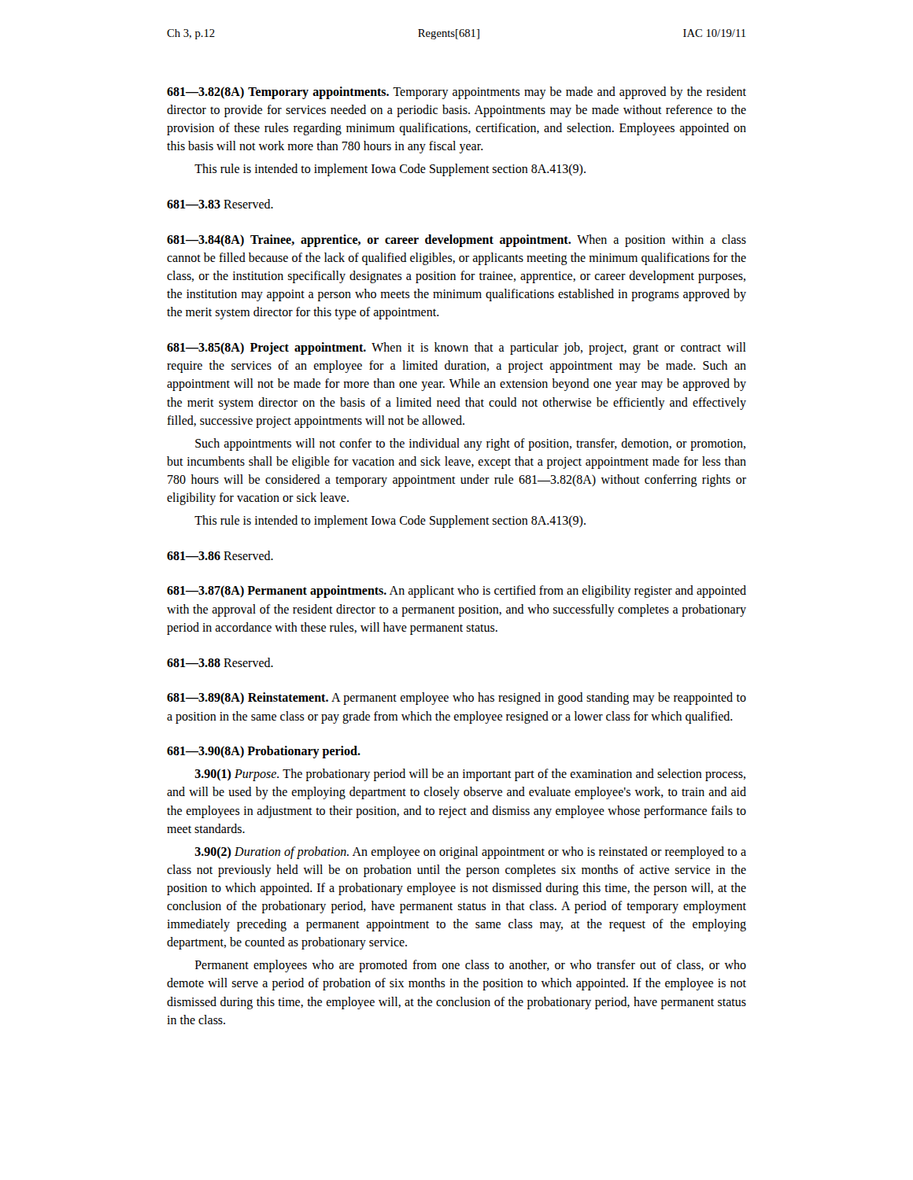Ch 3, p.12 Regents[681] IAC 10/19/11
681—3.82(8A) Temporary appointments. Temporary appointments may be made and approved by the resident director to provide for services needed on a periodic basis. Appointments may be made without reference to the provision of these rules regarding minimum qualifications, certification, and selection. Employees appointed on this basis will not work more than 780 hours in any fiscal year.
This rule is intended to implement Iowa Code Supplement section 8A.413(9).
681—3.83 Reserved.
681—3.84(8A) Trainee, apprentice, or career development appointment. When a position within a class cannot be filled because of the lack of qualified eligibles, or applicants meeting the minimum qualifications for the class, or the institution specifically designates a position for trainee, apprentice, or career development purposes, the institution may appoint a person who meets the minimum qualifications established in programs approved by the merit system director for this type of appointment.
681—3.85(8A) Project appointment. When it is known that a particular job, project, grant or contract will require the services of an employee for a limited duration, a project appointment may be made. Such an appointment will not be made for more than one year. While an extension beyond one year may be approved by the merit system director on the basis of a limited need that could not otherwise be efficiently and effectively filled, successive project appointments will not be allowed.
Such appointments will not confer to the individual any right of position, transfer, demotion, or promotion, but incumbents shall be eligible for vacation and sick leave, except that a project appointment made for less than 780 hours will be considered a temporary appointment under rule 681—3.82(8A) without conferring rights or eligibility for vacation or sick leave.
This rule is intended to implement Iowa Code Supplement section 8A.413(9).
681—3.86 Reserved.
681—3.87(8A) Permanent appointments. An applicant who is certified from an eligibility register and appointed with the approval of the resident director to a permanent position, and who successfully completes a probationary period in accordance with these rules, will have permanent status.
681—3.88 Reserved.
681—3.89(8A) Reinstatement. A permanent employee who has resigned in good standing may be reappointed to a position in the same class or pay grade from which the employee resigned or a lower class for which qualified.
681—3.90(8A) Probationary period.
3.90(1) Purpose. The probationary period will be an important part of the examination and selection process, and will be used by the employing department to closely observe and evaluate employee's work, to train and aid the employees in adjustment to their position, and to reject and dismiss any employee whose performance fails to meet standards.
3.90(2) Duration of probation. An employee on original appointment or who is reinstated or reemployed to a class not previously held will be on probation until the person completes six months of active service in the position to which appointed. If a probationary employee is not dismissed during this time, the person will, at the conclusion of the probationary period, have permanent status in that class. A period of temporary employment immediately preceding a permanent appointment to the same class may, at the request of the employing department, be counted as probationary service.
Permanent employees who are promoted from one class to another, or who transfer out of class, or who demote will serve a period of probation of six months in the position to which appointed. If the employee is not dismissed during this time, the employee will, at the conclusion of the probationary period, have permanent status in the class.